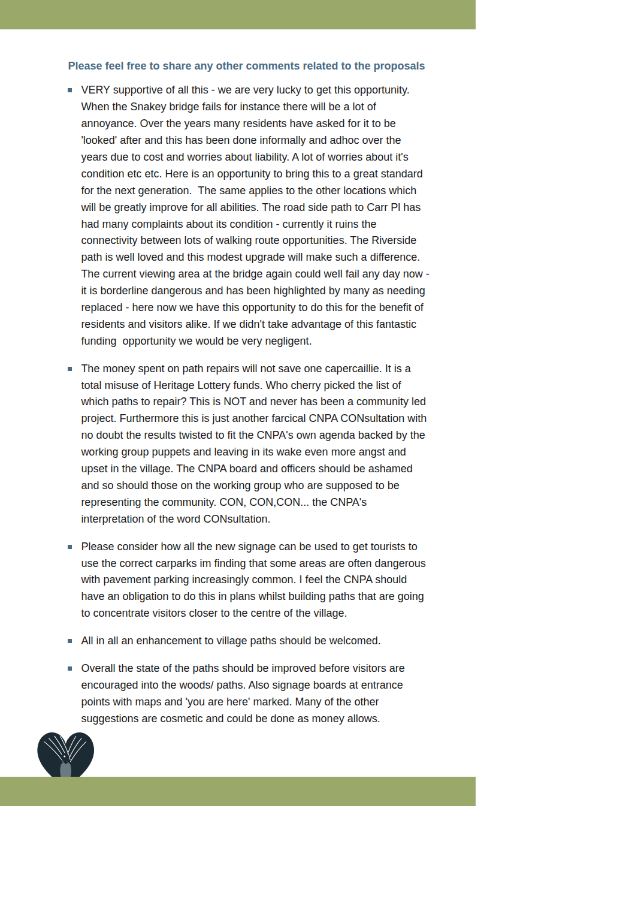Please feel free to share any other comments related to the proposals
VERY supportive of all this - we are very lucky to get this opportunity. When the Snakey bridge fails for instance there will be a lot of annoyance. Over the years many residents have asked for it to be 'looked' after and this has been done informally and adhoc over the years due to cost and worries about liability. A lot of worries about it's condition etc etc. Here is an opportunity to bring this to a great standard for the next generation. The same applies to the other locations which will be greatly improve for all abilities. The road side path to Carr Pl has had many complaints about its condition - currently it ruins the connectivity between lots of walking route opportunities. The Riverside path is well loved and this modest upgrade will make such a difference. The current viewing area at the bridge again could well fail any day now - it is borderline dangerous and has been highlighted by many as needing replaced - here now we have this opportunity to do this for the benefit of residents and visitors alike. If we didn't take advantage of this fantastic funding opportunity we would be very negligent.
The money spent on path repairs will not save one capercaillie. It is a total misuse of Heritage Lottery funds. Who cherry picked the list of which paths to repair? This is NOT and never has been a community led project. Furthermore this is just another farcical CNPA CONsultation with no doubt the results twisted to fit the CNPA's own agenda backed by the working group puppets and leaving in its wake even more angst and upset in the village. The CNPA board and officers should be ashamed and so should those on the working group who are supposed to be representing the community. CON, CON,CON... the CNPA's interpretation of the word CONsultation.
Please consider how all the new signage can be used to get tourists to use the correct carparks im finding that some areas are often dangerous with pavement parking increasingly common. I feel the CNPA should have an obligation to do this in plans whilst building paths that are going to concentrate visitors closer to the centre of the village.
All in all an enhancement to village paths should be welcomed.
Overall the state of the paths should be improved before visitors are encouraged into the woods/ paths. Also signage boards at entrance points with maps and 'you are here' marked. Many of the other suggestions are cosmetic and could be done as money allows.